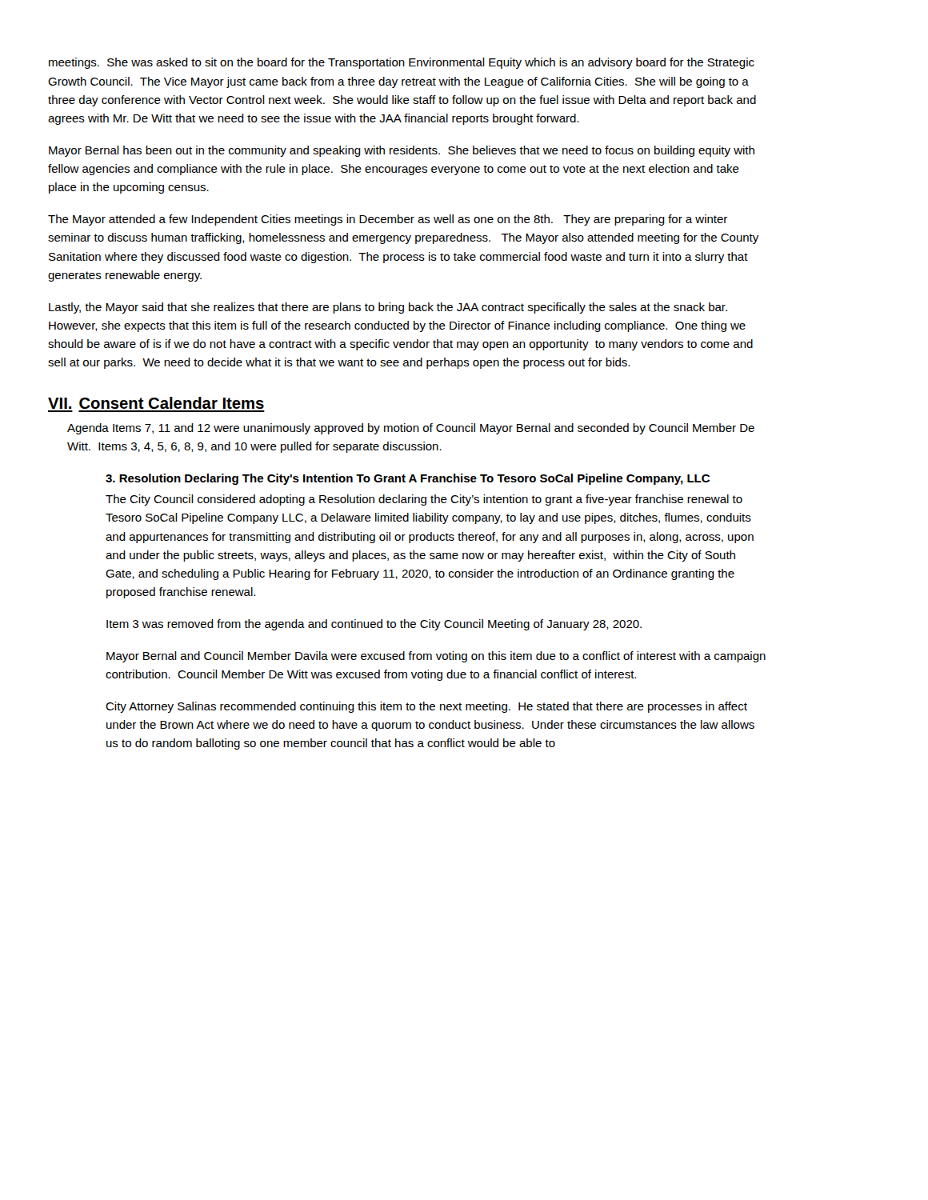meetings. She was asked to sit on the board for the Transportation Environmental Equity which is an advisory board for the Strategic Growth Council. The Vice Mayor just came back from a three day retreat with the League of California Cities. She will be going to a three day conference with Vector Control next week. She would like staff to follow up on the fuel issue with Delta and report back and agrees with Mr. De Witt that we need to see the issue with the JAA financial reports brought forward.
Mayor Bernal has been out in the community and speaking with residents. She believes that we need to focus on building equity with fellow agencies and compliance with the rule in place. She encourages everyone to come out to vote at the next election and take place in the upcoming census.
The Mayor attended a few Independent Cities meetings in December as well as one on the 8th. They are preparing for a winter seminar to discuss human trafficking, homelessness and emergency preparedness. The Mayor also attended meeting for the County Sanitation where they discussed food waste co digestion. The process is to take commercial food waste and turn it into a slurry that generates renewable energy.
Lastly, the Mayor said that she realizes that there are plans to bring back the JAA contract specifically the sales at the snack bar. However, she expects that this item is full of the research conducted by the Director of Finance including compliance. One thing we should be aware of is if we do not have a contract with a specific vendor that may open an opportunity to many vendors to come and sell at our parks. We need to decide what it is that we want to see and perhaps open the process out for bids.
VII.
Consent Calendar Items
Agenda Items 7, 11 and 12 were unanimously approved by motion of Council Mayor Bernal and seconded by Council Member De Witt. Items 3, 4, 5, 6, 8, 9, and 10 were pulled for separate discussion.
3. Resolution Declaring The City's Intention To Grant A Franchise To Tesoro SoCal Pipeline Company, LLC
The City Council considered adopting a Resolution declaring the City’s intention to grant a five-year franchise renewal to Tesoro SoCal Pipeline Company LLC, a Delaware limited liability company, to lay and use pipes, ditches, flumes, conduits and appurtenances for transmitting and distributing oil or products thereof, for any and all purposes in, along, across, upon and under the public streets, ways, alleys and places, as the same now or may hereafter exist, within the City of South Gate, and scheduling a Public Hearing for February 11, 2020, to consider the introduction of an Ordinance granting the proposed franchise renewal.
Item 3 was removed from the agenda and continued to the City Council Meeting of January 28, 2020.
Mayor Bernal and Council Member Davila were excused from voting on this item due to a conflict of interest with a campaign contribution. Council Member De Witt was excused from voting due to a financial conflict of interest.
City Attorney Salinas recommended continuing this item to the next meeting. He stated that there are processes in affect under the Brown Act where we do need to have a quorum to conduct business. Under these circumstances the law allows us to do random balloting so one member council that has a conflict would be able to